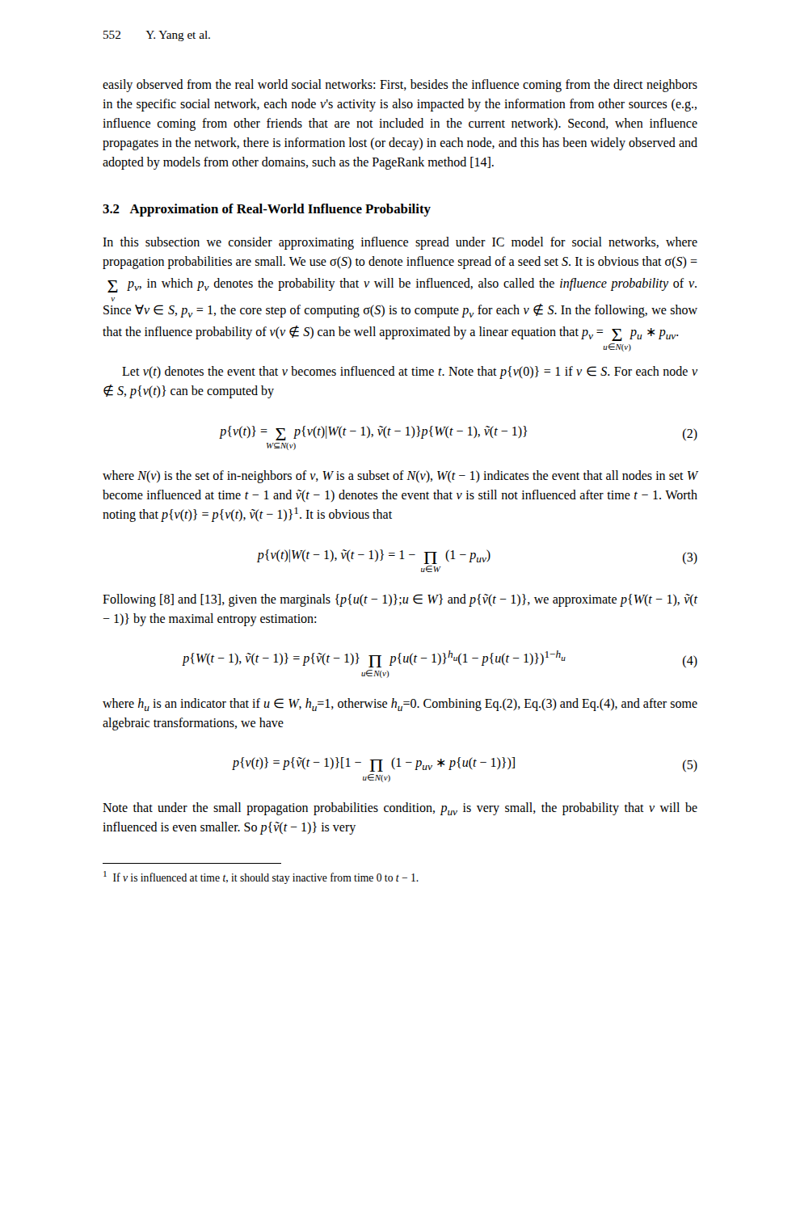552 Y. Yang et al.
easily observed from the real world social networks: First, besides the influence coming from the direct neighbors in the specific social network, each node v's activity is also impacted by the information from other sources (e.g., influence coming from other friends that are not included in the current network). Second, when influence propagates in the network, there is information lost (or decay) in each node, and this has been widely observed and adopted by models from other domains, such as the PageRank method [14].
3.2 Approximation of Real-World Influence Probability
In this subsection we consider approximating influence spread under IC model for social networks, where propagation probabilities are small. We use σ(S) to denote influence spread of a seed set S. It is obvious that σ(S) = Σv pv, in which pv denotes the probability that v will be influenced, also called the influence probability of v. Since ∀v ∈ S, pv = 1, the core step of computing σ(S) is to compute pv for each v ∉ S. In the following, we show that the influence probability of v(v ∉ S) can be well approximated by a linear equation that pv = Σu∈N(v) pu ∗ puv.
Let v(t) denotes the event that v becomes influenced at time t. Note that p{v(0)} = 1 if v ∈ S. For each node v ∉ S, p{v(t)} can be computed by
p{v(t)} = ΣW⊆N(v) p{v(t)|W(t − 1), ṽ(t − 1)}p{W(t − 1), ṽ(t − 1)}
(2)
where N(v) is the set of in-neighbors of v, W is a subset of N(v), W(t − 1) indicates the event that all nodes in set W become influenced at time t − 1 and ṽ(t − 1) denotes the event that v is still not influenced after time t − 1. Worth noting that p{v(t)} = p{v(t), ṽ(t − 1)}1. It is obvious that
p{v(t)|W(t − 1), ṽ(t − 1)} = 1 − Πu∈W (1 − puv)
(3)
Following [8] and [13], given the marginals {p{u(t − 1)};u ∈ W} and p{ṽ(t − 1)}, we approximate p{W(t − 1), ṽ(t − 1)} by the maximal entropy estimation:
p{W(t − 1), ṽ(t − 1)} = p{ṽ(t − 1)} Πu∈N(v) p{u(t − 1)}hu(1 − p{u(t − 1)})1−hu
(4)
where hu is an indicator that if u ∈ W, hu=1, otherwise hu=0. Combining Eq.(2), Eq.(3) and Eq.(4), and after some algebraic transformations, we have
p{v(t)} = p{ṽ(t − 1)}[1 − Πu∈N(v) (1 − puv ∗ p{u(t − 1)})]
(5)
Note that under the small propagation probabilities condition, puv is very small, the probability that v will be influenced is even smaller. So p{ṽ(t − 1)} is very
1 If v is influenced at time t, it should stay inactive from time 0 to t − 1.